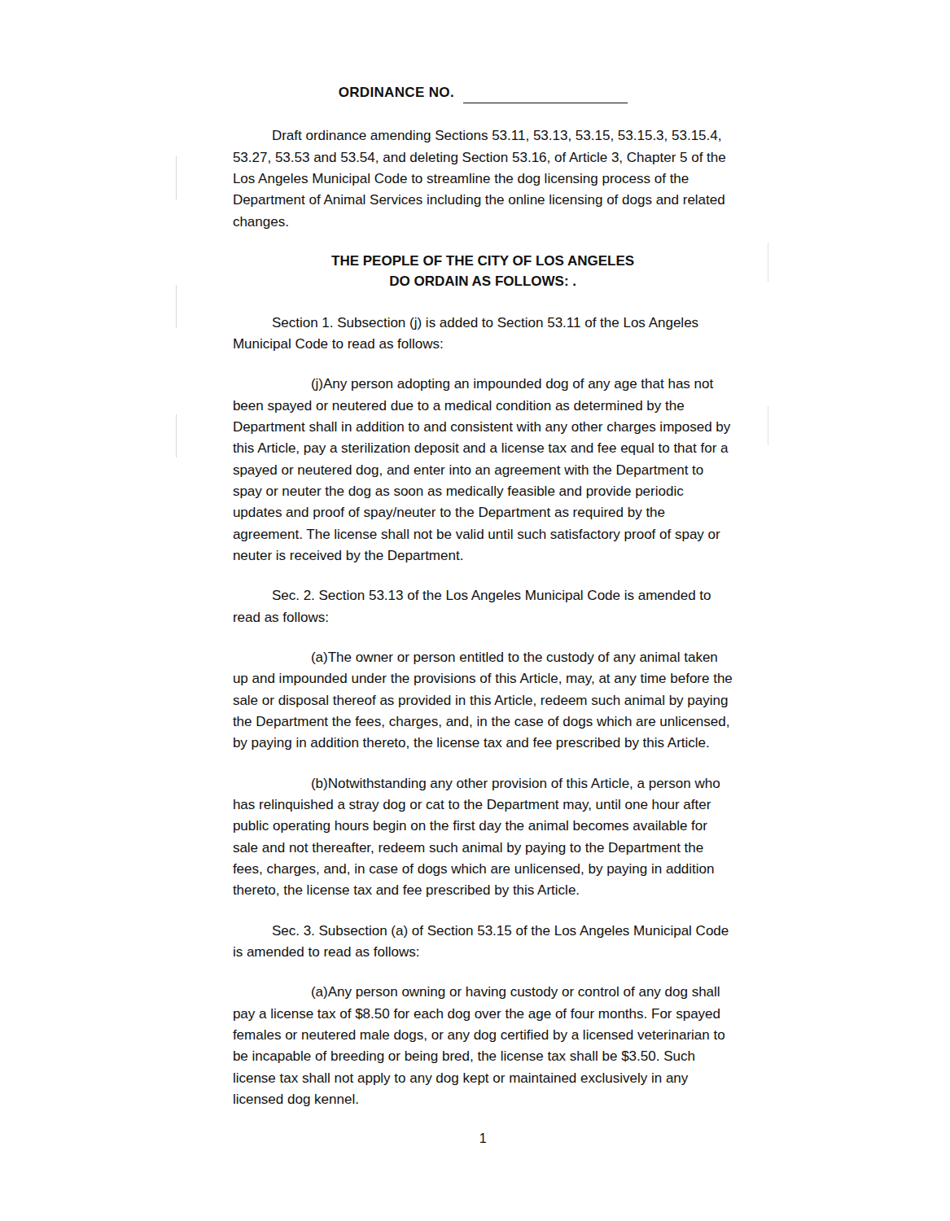ORDINANCE NO.
Draft ordinance amending Sections 53.11, 53.13, 53.15, 53.15.3, 53.15.4, 53.27, 53.53 and 53.54, and deleting Section 53.16, of Article 3, Chapter 5 of the Los Angeles Municipal Code to streamline the dog licensing process of the Department of Animal Services including the online licensing of dogs and related changes.
THE PEOPLE OF THE CITY OF LOS ANGELES
DO ORDAIN AS FOLLOWS: .
Section 1. Subsection (j) is added to Section 53.11 of the Los Angeles Municipal Code to read as follows:
(j) Any person adopting an impounded dog of any age that has not been spayed or neutered due to a medical condition as determined by the Department shall in addition to and consistent with any other charges imposed by this Article, pay a sterilization deposit and a license tax and fee equal to that for a spayed or neutered dog, and enter into an agreement with the Department to spay or neuter the dog as soon as medically feasible and provide periodic updates and proof of spay/neuter to the Department as required by the agreement. The license shall not be valid until such satisfactory proof of spay or neuter is received by the Department.
Sec. 2. Section 53.13 of the Los Angeles Municipal Code is amended to read as follows:
(a) The owner or person entitled to the custody of any animal taken up and impounded under the provisions of this Article, may, at any time before the sale or disposal thereof as provided in this Article, redeem such animal by paying the Department the fees, charges, and, in the case of dogs which are unlicensed, by paying in addition thereto, the license tax and fee prescribed by this Article.
(b) Notwithstanding any other provision of this Article, a person who has relinquished a stray dog or cat to the Department may, until one hour after public operating hours begin on the first day the animal becomes available for sale and not thereafter, redeem such animal by paying to the Department the fees, charges, and, in case of dogs which are unlicensed, by paying in addition thereto, the license tax and fee prescribed by this Article.
Sec. 3. Subsection (a) of Section 53.15 of the Los Angeles Municipal Code is amended to read as follows:
(a) Any person owning or having custody or control of any dog shall pay a license tax of $8.50 for each dog over the age of four months. For spayed females or neutered male dogs, or any dog certified by a licensed veterinarian to be incapable of breeding or being bred, the license tax shall be $3.50. Such license tax shall not apply to any dog kept or maintained exclusively in any licensed dog kennel.
1